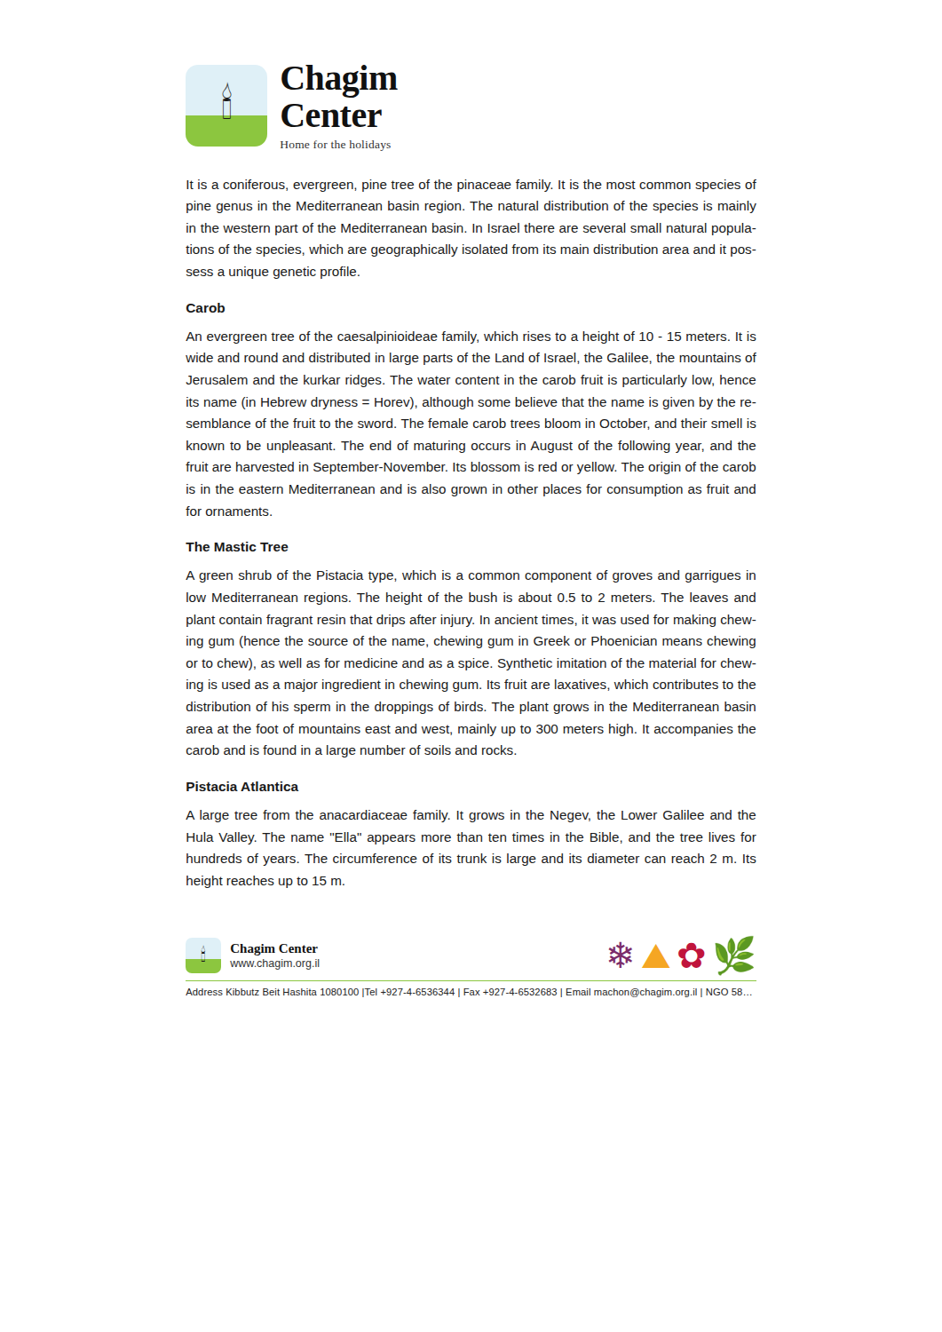🕯
Chagim Center Home for the holidays
It is a coniferous, evergreen, pine tree of the pinaceae family. It is the most common species of pine genus in the Mediterranean basin region. The natural distribution of the species is mainly in the western part of the Mediterranean basin. In Israel there are several small natural populations of the species, which are geographically isolated from its main distribution area and it possess a unique genetic profile.
Carob
An evergreen tree of the caesalpinioideae family, which rises to a height of 10 - 15 meters. It is wide and round and distributed in large parts of the Land of Israel, the Galilee, the mountains of Jerusalem and the kurkar ridges. The water content in the carob fruit is particularly low, hence its name (in Hebrew dryness = Horev), although some believe that the name is given by the resemblance of the fruit to the sword. The female carob trees bloom in October, and their smell is known to be unpleasant. The end of maturing occurs in August of the following year, and the fruit are harvested in September-November. Its blossom is red or yellow. The origin of the carob is in the eastern Mediterranean and is also grown in other places for consumption as fruit and for ornaments.
The Mastic Tree
A green shrub of the Pistacia type, which is a common component of groves and garrigues in low Mediterranean regions. The height of the bush is about 0.5 to 2 meters. The leaves and plant contain fragrant resin that drips after injury. In ancient times, it was used for making chewing gum (hence the source of the name, chewing gum in Greek or Phoenician means chewing or to chew), as well as for medicine and as a spice. Synthetic imitation of the material for chewing is used as a major ingredient in chewing gum. Its fruit are laxatives, which contributes to the distribution of his sperm in the droppings of birds. The plant grows in the Mediterranean basin area at the foot of mountains east and west, mainly up to 300 meters high. It accompanies the carob and is found in a large number of soils and rocks.
Pistacia Atlantica
A large tree from the anacardiaceae family. It grows in the Negev, the Lower Galilee and the Hula Valley. The name "Ella" appears more than ten times in the Bible, and the tree lives for hundreds of years. The circumference of its trunk is large and its diameter can reach 2 m. Its height reaches up to 15 m.
🕯
Chagim Center www.chagim.org.il
❄ ⛰ ✿ 🌿
Address Kibbutz Beit Hashita 1080100 |Tel +927-4-6536344 | Fax +927-4-6532683 | Email machon@chagim.org.il | NGO 58–0459212 | Facebook f מכון שיטים